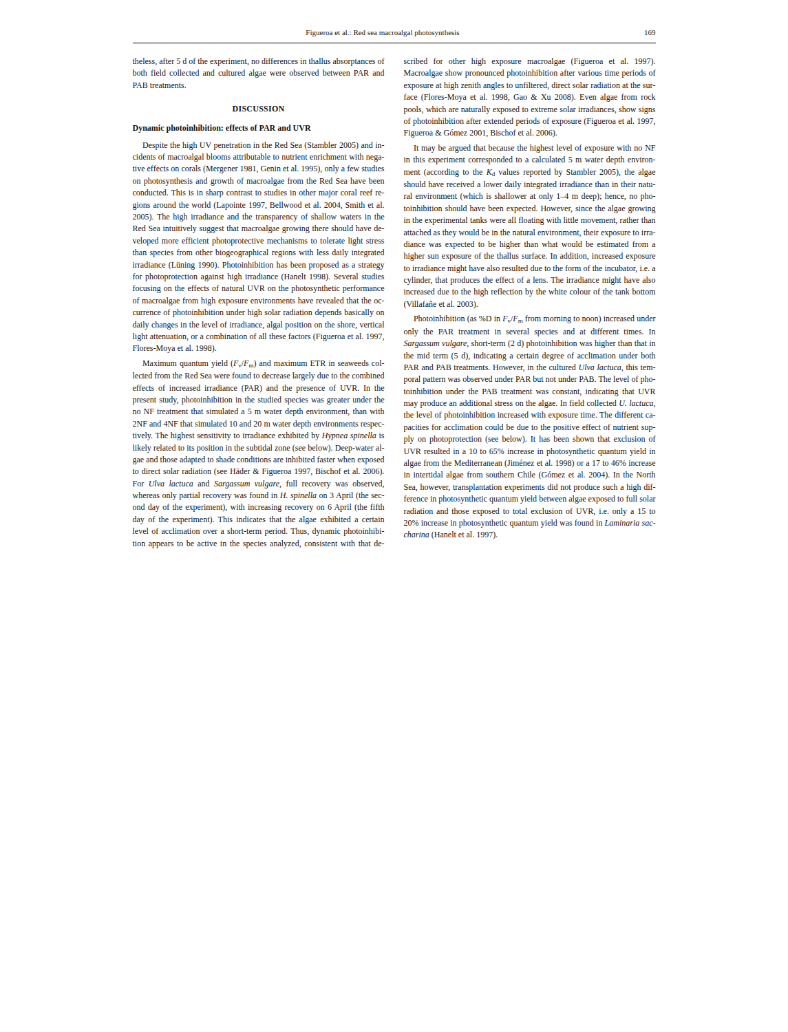Figueroa et al.: Red sea macroalgal photosynthesis 169
theless, after 5 d of the experiment, no differences in thallus absorptances of both field collected and cultured algae were observed between PAR and PAB treatments.
Discussion
Dynamic photoinhibition: effects of PAR and UVR
Despite the high UV penetration in the Red Sea (Stambler 2005) and incidents of macroalgal blooms attributable to nutrient enrichment with negative effects on corals (Mergener 1981, Genin et al. 1995), only a few studies on photosynthesis and growth of macroalgae from the Red Sea have been conducted. This is in sharp contrast to studies in other major coral reef regions around the world (Lapointe 1997, Bellwood et al. 2004, Smith et al. 2005). The high irradiance and the transparency of shallow waters in the Red Sea intuitively suggest that macroalgae growing there should have developed more efficient photoprotective mechanisms to tolerate light stress than species from other biogeographical regions with less daily integrated irradiance (Lüning 1990). Photoinhibition has been proposed as a strategy for photoprotection against high irradiance (Hanelt 1998). Several studies focusing on the effects of natural UVR on the photosynthetic performance of macroalgae from high exposure environments have revealed that the occurrence of photoinhibition under high solar radiation depends basically on daily changes in the level of irradiance, algal position on the shore, vertical light attenuation, or a combination of all these factors (Figueroa et al. 1997, Flores-Moya et al. 1998).
Maximum quantum yield (Fv/Fm) and maximum ETR in seaweeds collected from the Red Sea were found to decrease largely due to the combined effects of increased irradiance (PAR) and the presence of UVR. In the present study, photoinhibition in the studied species was greater under the no NF treatment that simulated a 5 m water depth environment, than with 2NF and 4NF that simulated 10 and 20 m water depth environments respectively. The highest sensitivity to irradiance exhibited by Hypnea spinella is likely related to its position in the subtidal zone (see below). Deep-water algae and those adapted to shade conditions are inhibited faster when exposed to direct solar radiation (see Häder & Figueroa 1997, Bischof et al. 2006). For Ulva lactuca and Sargassum vulgare, full recovery was observed, whereas only partial recovery was found in H. spinella on 3 April (the second day of the experiment), with increasing recovery on 6 April (the fifth day of the experiment). This indicates that the algae exhibited a certain level of acclimation over a short-term period. Thus, dynamic photoinhibition appears to be active in the species analyzed, consistent with that described for other high exposure macroalgae (Figueroa et al. 1997). Macroalgae show pronounced photoinhibition after various time periods of exposure at high zenith angles to unfiltered, direct solar radiation at the surface (Flores-Moya et al. 1998, Gao & Xu 2008). Even algae from rock pools, which are naturally exposed to extreme solar irradiances, show signs of photoinhibition after extended periods of exposure (Figueroa et al. 1997, Figueroa & Gómez 2001, Bischof et al. 2006).
It may be argued that because the highest level of exposure with no NF in this experiment corresponded to a calculated 5 m water depth environment (according to the Kd values reported by Stambler 2005), the algae should have received a lower daily integrated irradiance than in their natural environment (which is shallower at only 1–4 m deep); hence, no photoinhibition should have been expected. However, since the algae growing in the experimental tanks were all floating with little movement, rather than attached as they would be in the natural environment, their exposure to irradiance was expected to be higher than what would be estimated from a higher sun exposure of the thallus surface. In addition, increased exposure to irradiance might have also resulted due to the form of the incubator, i.e. a cylinder, that produces the effect of a lens. The irradiance might have also increased due to the high reflection by the white colour of the tank bottom (Villafañe et al. 2003).
Photoinhibition (as %D in Fv/Fm from morning to noon) increased under only the PAR treatment in several species and at different times. In Sargassum vulgare, short-term (2 d) photoinhibition was higher than that in the mid term (5 d), indicating a certain degree of acclimation under both PAR and PAB treatments. However, in the cultured Ulva lactuca, this temporal pattern was observed under PAR but not under PAB. The level of photoinhibition under the PAB treatment was constant, indicating that UVR may produce an additional stress on the algae. In field collected U. lactuca, the level of photoinhibition increased with exposure time. The different capacities for acclimation could be due to the positive effect of nutrient supply on photoprotection (see below). It has been shown that exclusion of UVR resulted in a 10 to 65% increase in photosynthetic quantum yield in algae from the Mediterranean (Jiménez et al. 1998) or a 17 to 46% increase in intertidal algae from southern Chile (Gómez et al. 2004). In the North Sea, however, transplantation experiments did not produce such a high difference in photosynthetic quantum yield between algae exposed to full solar radiation and those exposed to total exclusion of UVR, i.e. only a 15 to 20% increase in photosynthetic quantum yield was found in Laminaria saccharina (Hanelt et al. 1997).